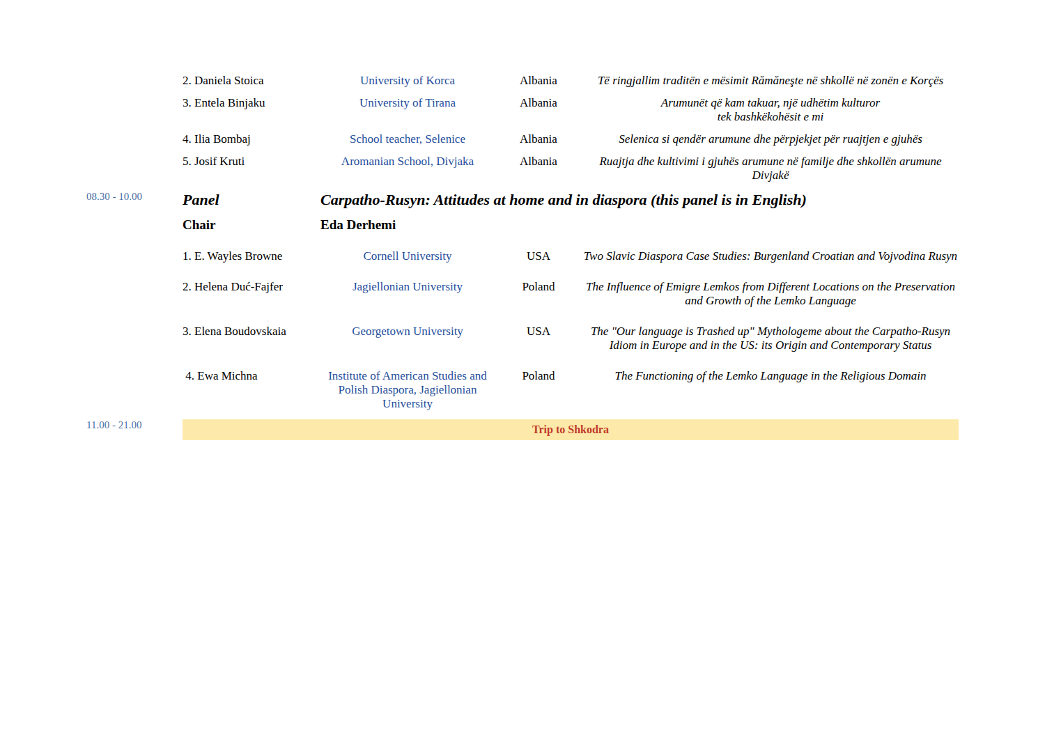| | 2. Daniela Stoica | University of Korca | Albania | Të ringjallim traditën e mësimit Rămăneşte në shkollë në zonën e Korçës |
| | 3. Entela Binjaku | University of Tirana | Albania | Arumunët qё kam takuar, njё udhёtim kulturor tek bashkёkohёsit e mi |
| | 4. Ilia Bombaj | School teacher, Selenice | Albania | Selenica si qendёr arumune dhe pёrpjekjet pёr ruajtjen e gjuhёs |
| | 5. Josif Kruti | Aromanian School, Divjaka | Albania | Ruajtja dhe kultivimi i gjuhёs arumune nё familje dhe shkollёn arumune Divjakё |
| 08.30 - 10.00 | Panel | Carpatho-Rusyn: Attitudes at home and in diaspora (this panel is in English) |
| | Chair | Eda Derhemi |
| | 1. E. Wayles Browne | Cornell University | USA | Two Slavic Diaspora Case Studies: Burgenland Croatian and Vojvodina Rusyn |
| | 2. Helena Duć-Fajfer | Jagiellonian University | Poland | The Influence of Emigre Lemkos from Different Locations on the Preservation and Growth of the Lemko Language |
| | 3. Elena Boudovskaia | Georgetown University | USA | The "Our language is Trashed up" Mythologeme about the Carpatho-Rusyn Idiom in Europe and in the US: its Origin and Contemporary Status |
| | 4. Ewa Michna | Institute of American Studies and Polish Diaspora, Jagiellonian University | Poland | The Functioning of the Lemko Language in the Religious Domain |
| 11.00 - 21.00 | Trip to Shkodra |